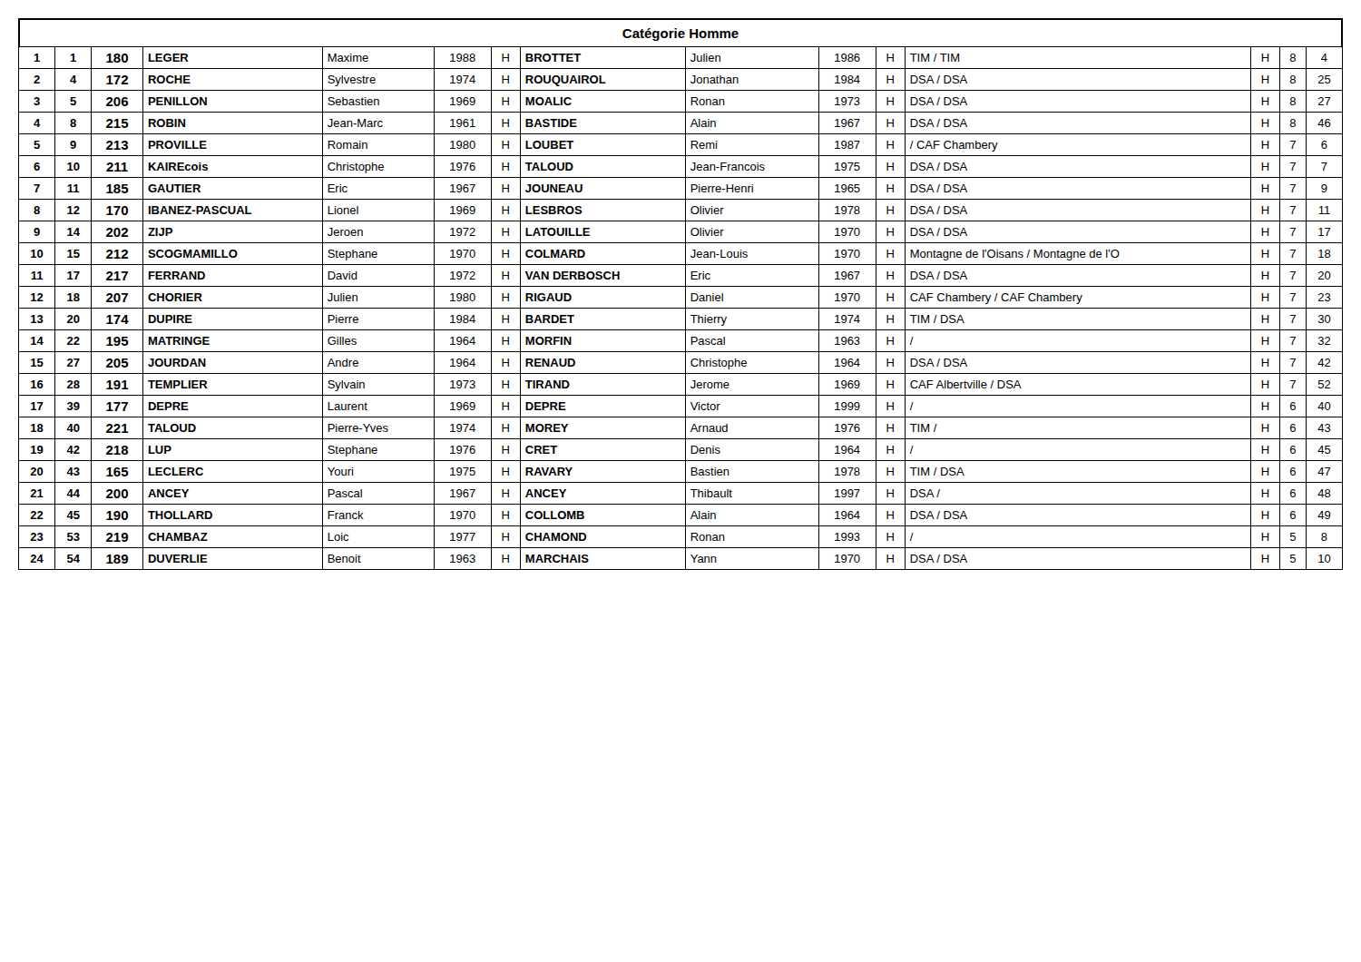Catégorie Homme
| 1 | 1 | 180 | LEGER | Maxime | 1988 | H | BROTTET | Julien | 1986 | H | TIM / TIM | H | 8 | 4 |
| 2 | 4 | 172 | ROCHE | Sylvestre | 1974 | H | ROUQUAIROL | Jonathan | 1984 | H | DSA / DSA | H | 8 | 25 |
| 3 | 5 | 206 | PENILLON | Sebastien | 1969 | H | MOALIC | Ronan | 1973 | H | DSA / DSA | H | 8 | 27 |
| 4 | 8 | 215 | ROBIN | Jean-Marc | 1961 | H | BASTIDE | Alain | 1967 | H | DSA / DSA | H | 8 | 46 |
| 5 | 9 | 213 | PROVILLE | Romain | 1980 | H | LOUBET | Remi | 1987 | H | / CAF Chambery | H | 7 | 6 |
| 6 | 10 | 211 | KAIREcois | Christophe | 1976 | H | TALOUD | Jean-Francois | 1975 | H | DSA / DSA | H | 7 | 7 |
| 7 | 11 | 185 | GAUTIER | Eric | 1967 | H | JOUNEAU | Pierre-Henri | 1965 | H | DSA / DSA | H | 7 | 9 |
| 8 | 12 | 170 | IBANEZ-PASCUAL | Lionel | 1969 | H | LESBROS | Olivier | 1978 | H | DSA / DSA | H | 7 | 11 |
| 9 | 14 | 202 | ZIJP | Jeroen | 1972 | H | LATOUILLE | Olivier | 1970 | H | DSA / DSA | H | 7 | 17 |
| 10 | 15 | 212 | SCOGMAMILLO | Stephane | 1970 | H | COLMARD | Jean-Louis | 1970 | H | Montagne de l'Oisans / Montagne de l'O | H | 7 | 18 |
| 11 | 17 | 217 | FERRAND | David | 1972 | H | VAN DERBOSCH | Eric | 1967 | H | DSA / DSA | H | 7 | 20 |
| 12 | 18 | 207 | CHORIER | Julien | 1980 | H | RIGAUD | Daniel | 1970 | H | CAF Chambery / CAF Chambery | H | 7 | 23 |
| 13 | 20 | 174 | DUPIRE | Pierre | 1984 | H | BARDET | Thierry | 1974 | H | TIM / DSA | H | 7 | 30 |
| 14 | 22 | 195 | MATRINGE | Gilles | 1964 | H | MORFIN | Pascal | 1963 | H | / | H | 7 | 32 |
| 15 | 27 | 205 | JOURDAN | Andre | 1964 | H | RENAUD | Christophe | 1964 | H | DSA / DSA | H | 7 | 42 |
| 16 | 28 | 191 | TEMPLIER | Sylvain | 1973 | H | TIRAND | Jerome | 1969 | H | CAF Albertville / DSA | H | 7 | 52 |
| 17 | 39 | 177 | DEPRE | Laurent | 1969 | H | DEPRE | Victor | 1999 | H | / | H | 6 | 40 |
| 18 | 40 | 221 | TALOUD | Pierre-Yves | 1974 | H | MOREY | Arnaud | 1976 | H | TIM / | H | 6 | 43 |
| 19 | 42 | 218 | LUP | Stephane | 1976 | H | CRET | Denis | 1964 | H | / | H | 6 | 45 |
| 20 | 43 | 165 | LECLERC | Youri | 1975 | H | RAVARY | Bastien | 1978 | H | TIM / DSA | H | 6 | 47 |
| 21 | 44 | 200 | ANCEY | Pascal | 1967 | H | ANCEY | Thibault | 1997 | H | DSA / | H | 6 | 48 |
| 22 | 45 | 190 | THOLLARD | Franck | 1970 | H | COLLOMB | Alain | 1964 | H | DSA / DSA | H | 6 | 49 |
| 23 | 53 | 219 | CHAMBAZ | Loic | 1977 | H | CHAMOND | Ronan | 1993 | H | / | H | 5 | 8 |
| 24 | 54 | 189 | DUVERLIE | Benoit | 1963 | H | MARCHAIS | Yann | 1970 | H | DSA / DSA | H | 5 | 10 |